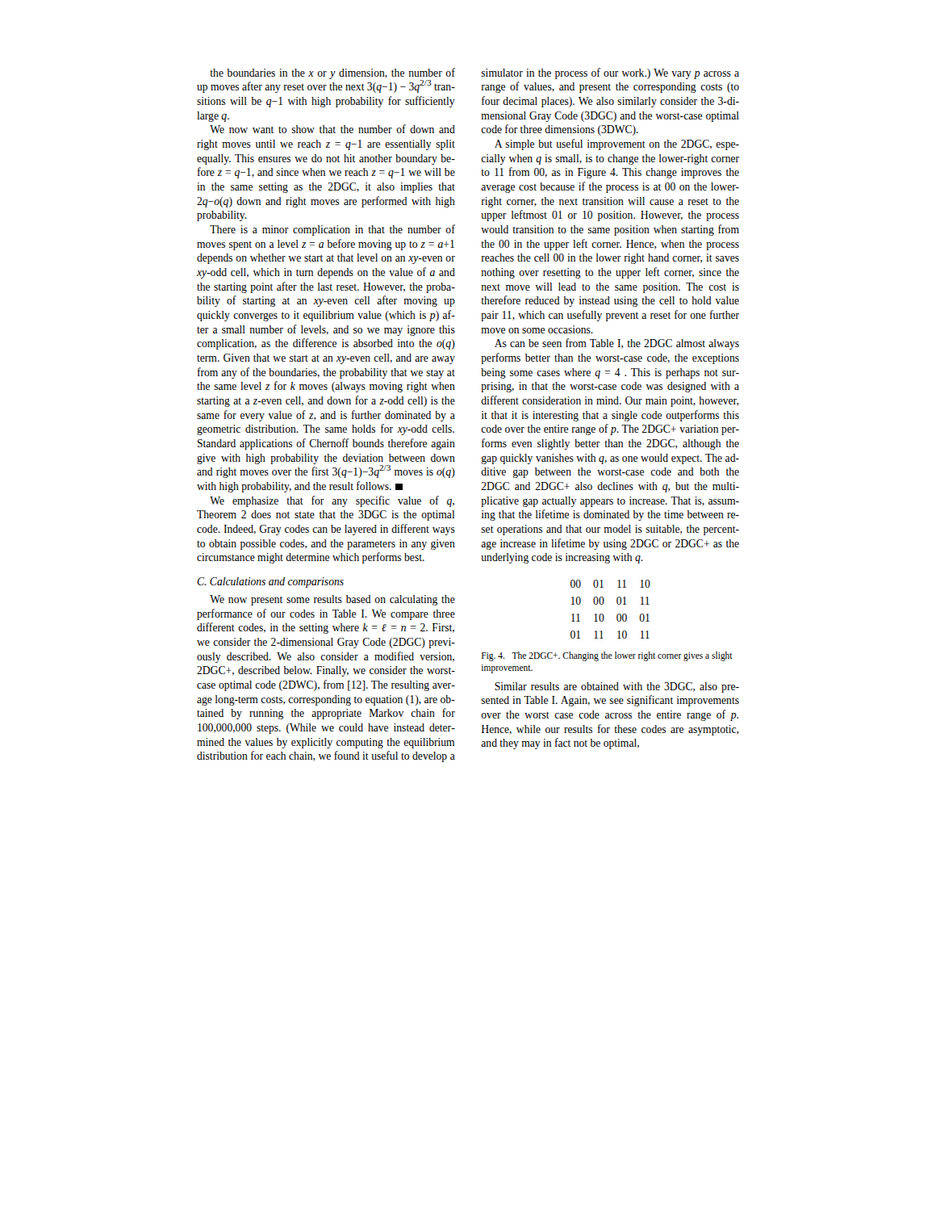the boundaries in the x or y dimension, the number of up moves after any reset over the next 3(q−1) − 3q2/3 transitions will be q−1 with high probability for sufficiently large q.
We now want to show that the number of down and right moves until we reach z = q−1 are essentially split equally. This ensures we do not hit another boundary before z = q−1, and since when we reach z = q−1 we will be in the same setting as the 2DGC, it also implies that 2q−o(q) down and right moves are performed with high probability.
There is a minor complication in that the number of moves spent on a level z = a before moving up to z = a+1 depends on whether we start at that level on an xy-even or xy-odd cell, which in turn depends on the value of a and the starting point after the last reset. However, the probability of starting at an xy-even cell after moving up quickly converges to it equilibrium value (which is p) after a small number of levels, and so we may ignore this complication, as the difference is absorbed into the o(q) term. Given that we start at an xy-even cell, and are away from any of the boundaries, the probability that we stay at the same level z for k moves (always moving right when starting at a z-even cell, and down for a z-odd cell) is the same for every value of z, and is further dominated by a geometric distribution. The same holds for xy-odd cells. Standard applications of Chernoff bounds therefore again give with high probability the deviation between down and right moves over the first 3(q−1)−3q2/3 moves is o(q) with high probability, and the result follows.
We emphasize that for any specific value of q, Theorem 2 does not state that the 3DGC is the optimal code. Indeed, Gray codes can be layered in different ways to obtain possible codes, and the parameters in any given circumstance might determine which performs best.
C. Calculations and comparisons
We now present some results based on calculating the performance of our codes in Table I. We compare three different codes, in the setting where k = ℓ = n = 2. First, we consider the 2-dimensional Gray Code (2DGC) previously described. We also consider a modified version, 2DGC+, described below. Finally, we consider the worst-case optimal code (2DWC), from [12]. The resulting average long-term costs, corresponding to equation (1), are obtained by running the appropriate Markov chain for 100,000,000 steps. (While we could have instead determined the values by explicitly computing the equilibrium distribution for each chain, we found it useful to develop a simulator in the process of our work.) We vary p across a range of values, and present the corresponding costs (to four decimal places). We also similarly consider the 3-dimensional Gray Code (3DGC) and the worst-case optimal code for three dimensions (3DWC).
A simple but useful improvement on the 2DGC, especially when q is small, is to change the lower-right corner to 11 from 00, as in Figure 4. This change improves the average cost because if the process is at 00 on the lower-right corner, the next transition will cause a reset to the upper leftmost 01 or 10 position. However, the process would transition to the same position when starting from the 00 in the upper left corner. Hence, when the process reaches the cell 00 in the lower right hand corner, it saves nothing over resetting to the upper left corner, since the next move will lead to the same position. The cost is therefore reduced by instead using the cell to hold value pair 11, which can usefully prevent a reset for one further move on some occasions.
As can be seen from Table I, the 2DGC almost always performs better than the worst-case code, the exceptions being some cases where q = 4 . This is perhaps not surprising, in that the worst-case code was designed with a different consideration in mind. Our main point, however, it that it is interesting that a single code outperforms this code over the entire range of p. The 2DGC+ variation performs even slightly better than the 2DGC, although the gap quickly vanishes with q, as one would expect. The additive gap between the worst-case code and both the 2DGC and 2DGC+ also declines with q, but the multiplicative gap actually appears to increase. That is, assuming that the lifetime is dominated by the time between reset operations and that our model is suitable, the percentage increase in lifetime by using 2DGC or 2DGC+ as the underlying code is increasing with q.
| 00 | 01 | 11 | 10 |
| 10 | 00 | 01 | 11 |
| 11 | 10 | 00 | 01 |
| 01 | 11 | 10 | 11 |
Fig. 4. The 2DGC+. Changing the lower right corner gives a slight improvement.
Similar results are obtained with the 3DGC, also presented in Table I. Again, we see significant improvements over the worst case code across the entire range of p. Hence, while our results for these codes are asymptotic, and they may in fact not be optimal,